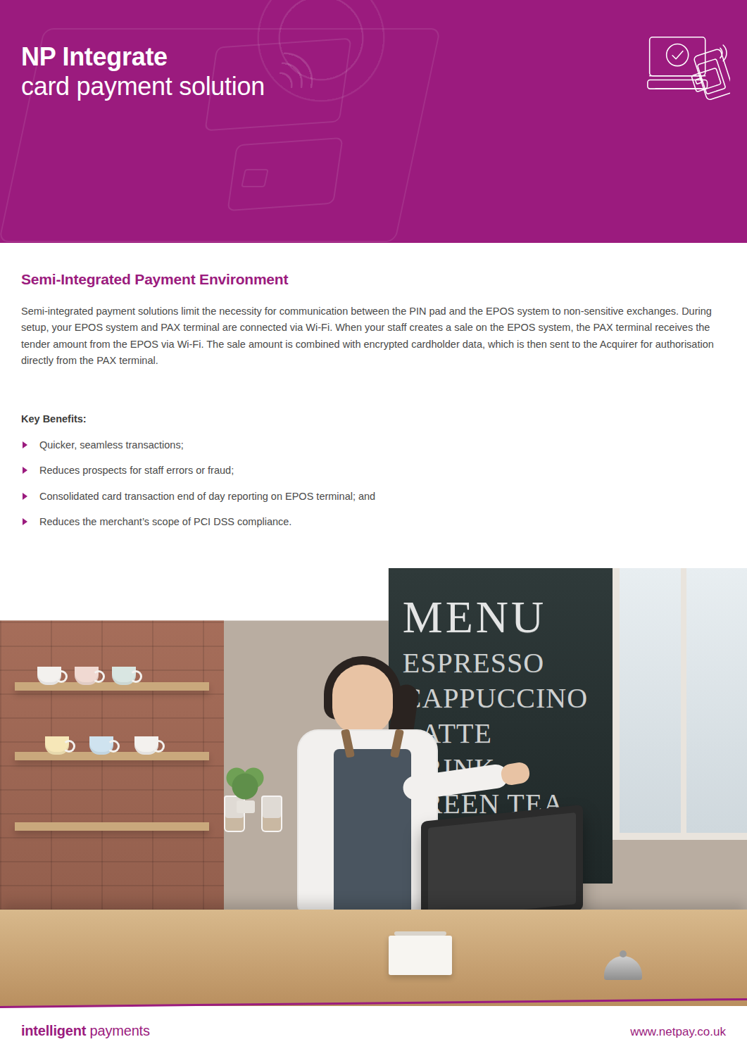NP Integrate card payment solution
Semi-Integrated Payment Environment
Semi-integrated payment solutions limit the necessity for communication between the PIN pad and the EPOS system to non-sensitive exchanges. During setup, your EPOS system and PAX terminal are connected via Wi-Fi. When your staff creates a sale on the EPOS system, the PAX terminal receives the tender amount from the EPOS via Wi-Fi. The sale amount is combined with encrypted cardholder data, which is then sent to the Acquirer for authorisation directly from the PAX terminal.
Key Benefits:
Quicker, seamless transactions;
Reduces prospects for staff errors or fraud;
Consolidated card transaction end of day reporting on EPOS terminal; and
Reduces the merchant’s scope of PCI DSS compliance.
MENU ESPRESSO CAPPUCCINO LATTE DRINK GREEN TEA JASMINE HOT MILK CHOCOLATE
intelligent payments
www.netpay.co.uk